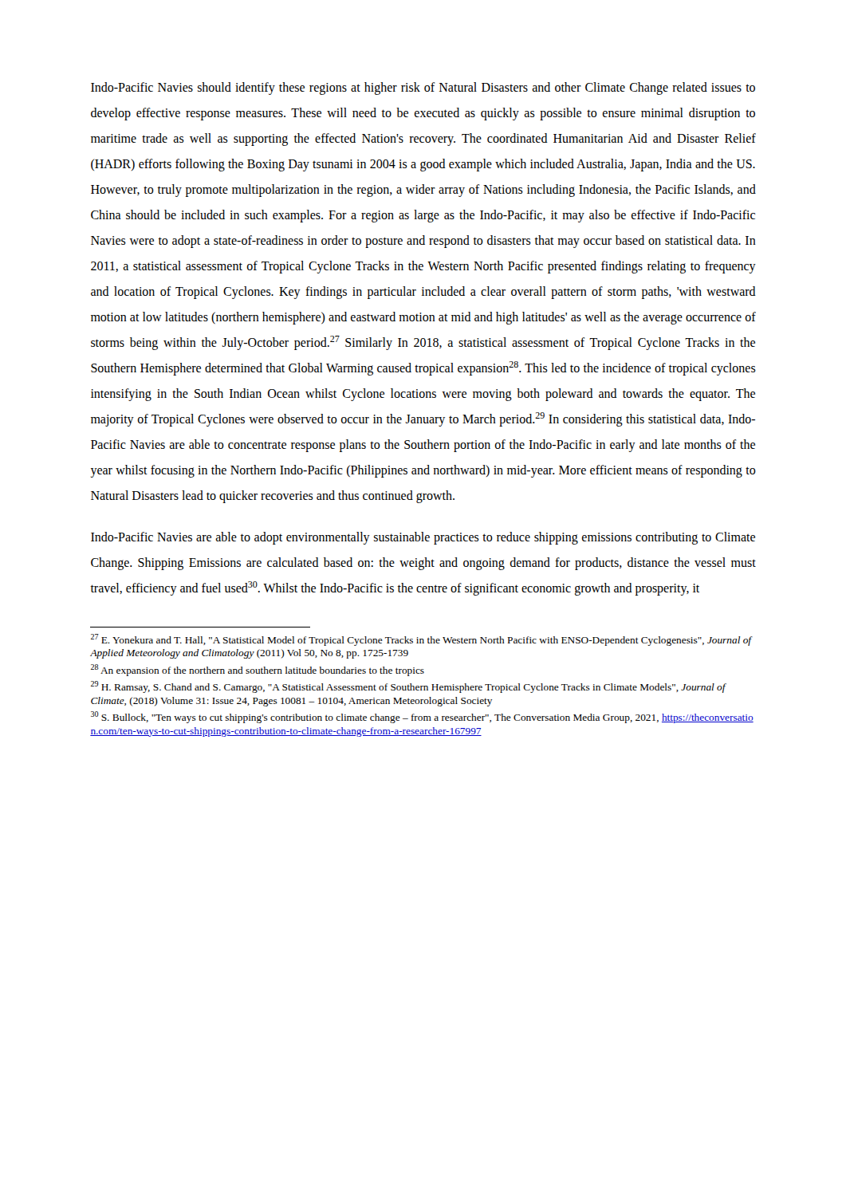Indo-Pacific Navies should identify these regions at higher risk of Natural Disasters and other Climate Change related issues to develop effective response measures. These will need to be executed as quickly as possible to ensure minimal disruption to maritime trade as well as supporting the effected Nation's recovery. The coordinated Humanitarian Aid and Disaster Relief (HADR) efforts following the Boxing Day tsunami in 2004 is a good example which included Australia, Japan, India and the US. However, to truly promote multipolarization in the region, a wider array of Nations including Indonesia, the Pacific Islands, and China should be included in such examples. For a region as large as the Indo-Pacific, it may also be effective if Indo-Pacific Navies were to adopt a state-of-readiness in order to posture and respond to disasters that may occur based on statistical data. In 2011, a statistical assessment of Tropical Cyclone Tracks in the Western North Pacific presented findings relating to frequency and location of Tropical Cyclones. Key findings in particular included a clear overall pattern of storm paths, 'with westward motion at low latitudes (northern hemisphere) and eastward motion at mid and high latitudes' as well as the average occurrence of storms being within the July-October period.27 Similarly In 2018, a statistical assessment of Tropical Cyclone Tracks in the Southern Hemisphere determined that Global Warming caused tropical expansion28. This led to the incidence of tropical cyclones intensifying in the South Indian Ocean whilst Cyclone locations were moving both poleward and towards the equator. The majority of Tropical Cyclones were observed to occur in the January to March period.29 In considering this statistical data, Indo-Pacific Navies are able to concentrate response plans to the Southern portion of the Indo-Pacific in early and late months of the year whilst focusing in the Northern Indo-Pacific (Philippines and northward) in mid-year. More efficient means of responding to Natural Disasters lead to quicker recoveries and thus continued growth.
Indo-Pacific Navies are able to adopt environmentally sustainable practices to reduce shipping emissions contributing to Climate Change. Shipping Emissions are calculated based on: the weight and ongoing demand for products, distance the vessel must travel, efficiency and fuel used30. Whilst the Indo-Pacific is the centre of significant economic growth and prosperity, it
27 E. Yonekura and T. Hall, "A Statistical Model of Tropical Cyclone Tracks in the Western North Pacific with ENSO-Dependent Cyclogenesis", Journal of Applied Meteorology and Climatology (2011) Vol 50, No 8, pp. 1725-1739
28 An expansion of the northern and southern latitude boundaries to the tropics
29 H. Ramsay, S. Chand and S. Camargo, "A Statistical Assessment of Southern Hemisphere Tropical Cyclone Tracks in Climate Models", Journal of Climate, (2018) Volume 31: Issue 24, Pages 10081 – 10104, American Meteorological Society
30 S. Bullock, "Ten ways to cut shipping's contribution to climate change – from a researcher", The Conversation Media Group, 2021, https://theconversation.com/ten-ways-to-cut-shippings-contribution-to-climate-change-from-a-researcher-167997